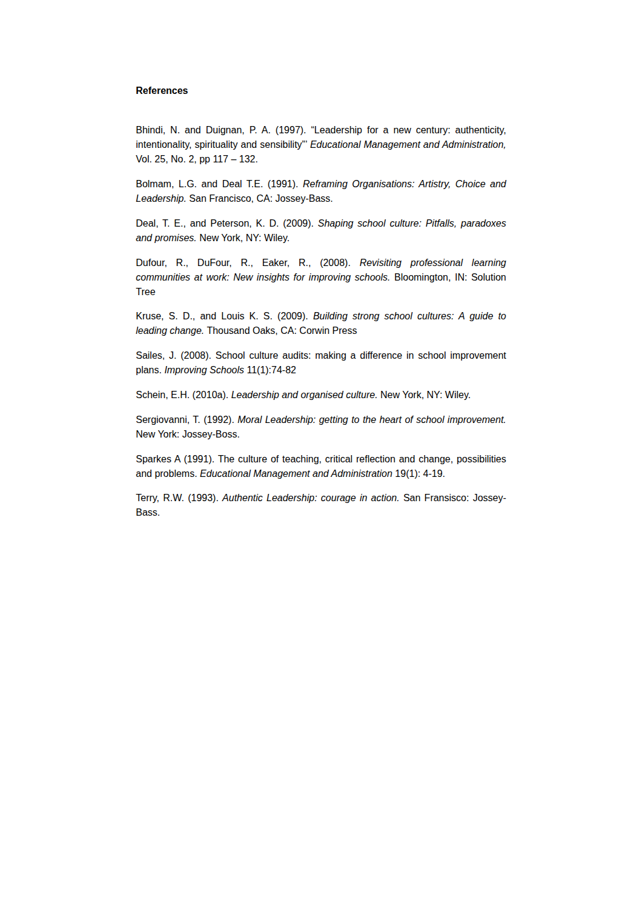References
Bhindi, N. and Duignan, P. A. (1997). “Leadership for a new century: authenticity, intentionality, spirituality and sensibility”’ Educational Management and Administration, Vol. 25, No. 2, pp 117 – 132.
Bolmam, L.G. and Deal T.E. (1991). Reframing Organisations: Artistry, Choice and Leadership. San Francisco, CA: Jossey-Bass.
Deal, T. E., and Peterson, K. D. (2009). Shaping school culture: Pitfalls, paradoxes and promises. New York, NY: Wiley.
Dufour, R., DuFour, R., Eaker, R., (2008). Revisiting professional learning communities at work: New insights for improving schools. Bloomington, IN: Solution Tree
Kruse, S. D., and Louis K. S. (2009). Building strong school cultures: A guide to leading change. Thousand Oaks, CA: Corwin Press
Sailes, J. (2008). School culture audits: making a difference in school improvement plans. Improving Schools 11(1):74-82
Schein, E.H. (2010a). Leadership and organised culture. New York, NY: Wiley.
Sergiovanni, T. (1992). Moral Leadership: getting to the heart of school improvement. New York: Jossey-Boss.
Sparkes A (1991). The culture of teaching, critical reflection and change, possibilities and problems. Educational Management and Administration 19(1): 4-19.
Terry, R.W. (1993). Authentic Leadership: courage in action. San Fransisco: Jossey-Bass.